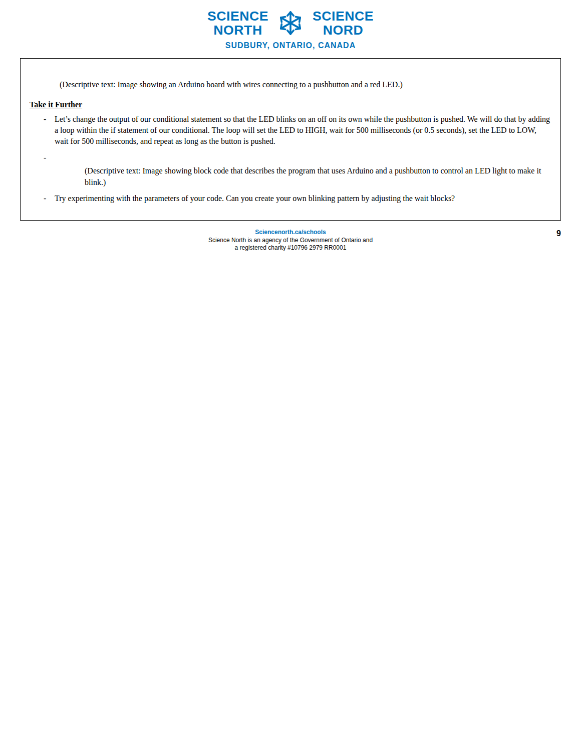SCIENCE
NORTH
SCIENCE
NORD
SUDBURY, ONTARIO, CANADA
(Descriptive text: Image showing an Arduino board with wires connecting to a pushbutton and a red LED.)
Take it Further
Let’s change the output of our conditional statement so that the LED blinks on an off on its own while the pushbutton is pushed. We will do that by adding a loop within the if statement of our conditional. The loop will set the LED to HIGH, wait for 500 milliseconds (or 0.5 seconds), set the LED to LOW, wait for 500 milliseconds, and repeat as long as the button is pushed.
(Descriptive text: Image showing block code that describes the program that uses Arduino and a pushbutton to control an LED light to make it blink.)
Try experimenting with the parameters of your code. Can you create your own blinking pattern by adjusting the wait blocks?
9
Sciencenorth.ca/schools
Science North is an agency of the Government of Ontario and
a registered charity #10796 2979 RR0001